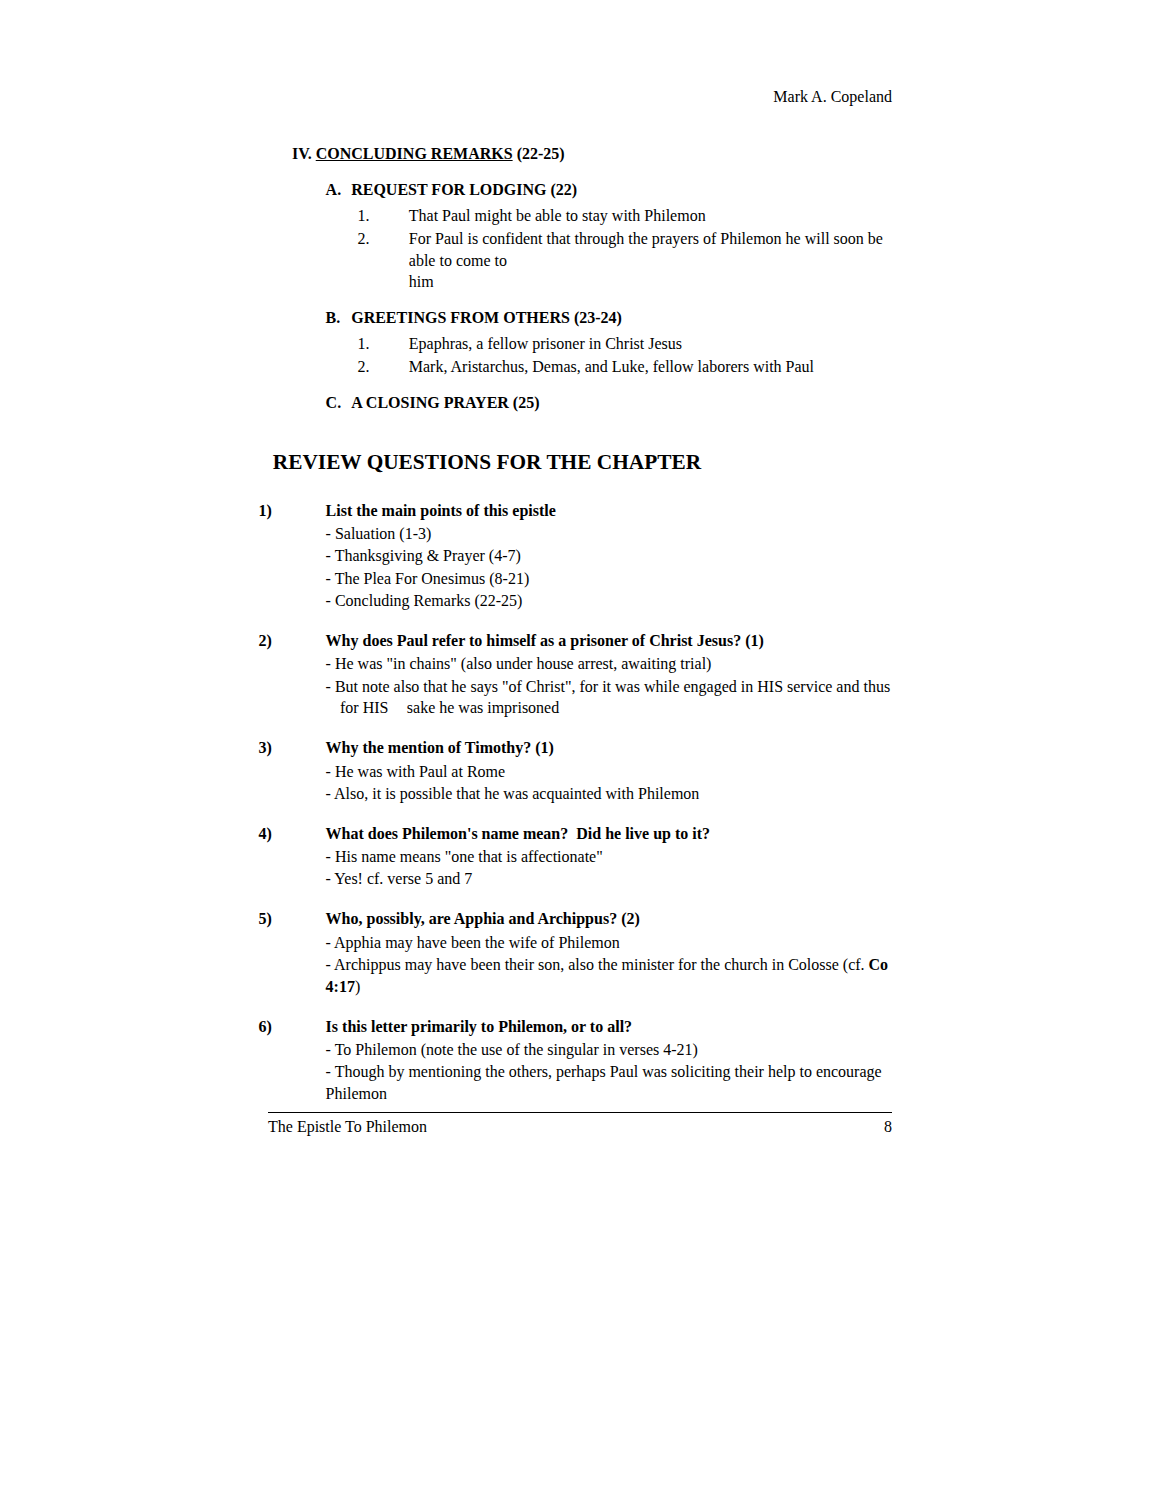Mark A. Copeland
IV. CONCLUDING REMARKS (22-25)
A. REQUEST FOR LODGING (22)
1. That Paul might be able to stay with Philemon
2. For Paul is confident that through the prayers of Philemon he will soon be able to come to him
B. GREETINGS FROM OTHERS (23-24)
1. Epaphras, a fellow prisoner in Christ Jesus
2. Mark, Aristarchus, Demas, and Luke, fellow laborers with Paul
C. A CLOSING PRAYER (25)
REVIEW QUESTIONS FOR THE CHAPTER
1) List the main points of this epistle
- Saluation (1-3)
- Thanksgiving & Prayer (4-7)
- The Plea For Onesimus (8-21)
- Concluding Remarks (22-25)
2) Why does Paul refer to himself as a prisoner of Christ Jesus? (1)
- He was "in chains" (also under house arrest, awaiting trial)
- But note also that he says "of Christ", for it was while engaged in HIS service and thus for HIS sake he was imprisoned
3) Why the mention of Timothy? (1)
- He was with Paul at Rome
- Also, it is possible that he was acquainted with Philemon
4) What does Philemon's name mean? Did he live up to it?
- His name means "one that is affectionate"
- Yes! cf. verse 5 and 7
5) Who, possibly, are Apphia and Archippus? (2)
- Apphia may have been the wife of Philemon
- Archippus may have been their son, also the minister for the church in Colosse (cf. Co 4:17)
6) Is this letter primarily to Philemon, or to all?
- To Philemon (note the use of the singular in verses 4-21)
- Though by mentioning the others, perhaps Paul was soliciting their help to encourage Philemon
The Epistle To Philemon
8